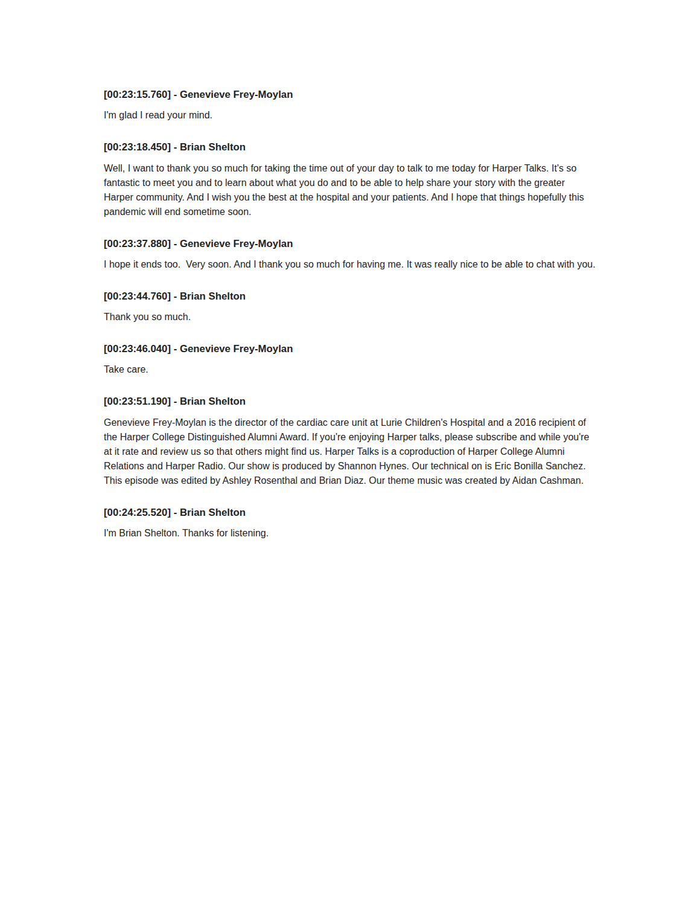[00:23:15.760] - Genevieve Frey-Moylan
I'm glad I read your mind.
[00:23:18.450] - Brian Shelton
Well, I want to thank you so much for taking the time out of your day to talk to me today for Harper Talks. It's so fantastic to meet you and to learn about what you do and to be able to help share your story with the greater Harper community. And I wish you the best at the hospital and your patients. And I hope that things hopefully this pandemic will end sometime soon.
[00:23:37.880] - Genevieve Frey-Moylan
I hope it ends too. Very soon. And I thank you so much for having me. It was really nice to be able to chat with you.
[00:23:44.760] - Brian Shelton
Thank you so much.
[00:23:46.040] - Genevieve Frey-Moylan
Take care.
[00:23:51.190] - Brian Shelton
Genevieve Frey-Moylan is the director of the cardiac care unit at Lurie Children's Hospital and a 2016 recipient of the Harper College Distinguished Alumni Award. If you're enjoying Harper talks, please subscribe and while you're at it rate and review us so that others might find us. Harper Talks is a coproduction of Harper College Alumni Relations and Harper Radio. Our show is produced by Shannon Hynes. Our technical on is Eric Bonilla Sanchez. This episode was edited by Ashley Rosenthal and Brian Diaz. Our theme music was created by Aidan Cashman.
[00:24:25.520] - Brian Shelton
I'm Brian Shelton. Thanks for listening.